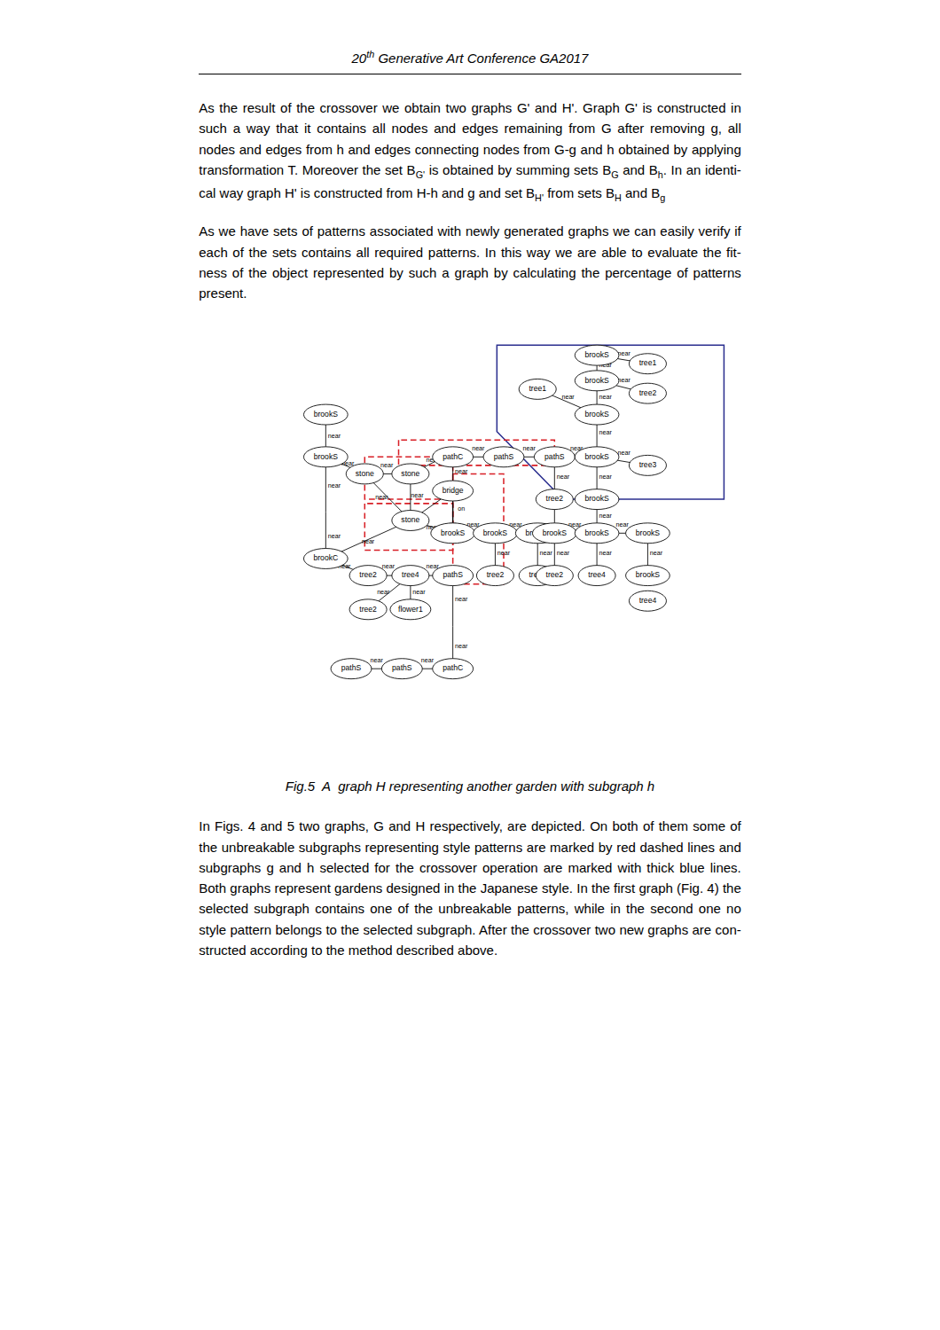20th Generative Art Conference GA2017
As the result of the crossover we obtain two graphs G' and H'. Graph G' is constructed in such a way that it contains all nodes and edges remaining from G after removing g, all nodes and edges from h and edges connecting nodes from G-g and h obtained by applying transformation T. Moreover the set BG' is obtained by summing sets BG and Bh. In an identical way graph H' is constructed from H-h and g and set BH' from sets BH and Bg
As we have sets of patterns associated with newly generated graphs we can easily verify if each of the sets contains all required patterns. In this way we are able to evaluate the fitness of the object represented by such a graph by calculating the percentage of patterns present.
near near near near near near near near near near on near near near near near near near near near near near near near near near near near near near near near near near near near near near near near near near near near brookS brookS stone stone stone brookC pathC pathS pathS bridge brookS brookS brookS brookS brookS brookS brookS brookS brookS brookS brookS brookS tree1 tree2 tree3 tree1 tree2 tree2 tree2 tree2 tree4 tree4 tree2 tree4 tree2 flower1 pathS pathC pathS pathS
Fig.5 A graph H representing another garden with subgraph h
In Figs. 4 and 5 two graphs, G and H respectively, are depicted. On both of them some of the unbreakable subgraphs representing style patterns are marked by red dashed lines and subgraphs g and h selected for the crossover operation are marked with thick blue lines. Both graphs represent gardens designed in the Japanese style. In the first graph (Fig. 4) the selected subgraph contains one of the unbreakable patterns, while in the second one no style pattern belongs to the selected subgraph. After the crossover two new graphs are constructed according to the method described above.